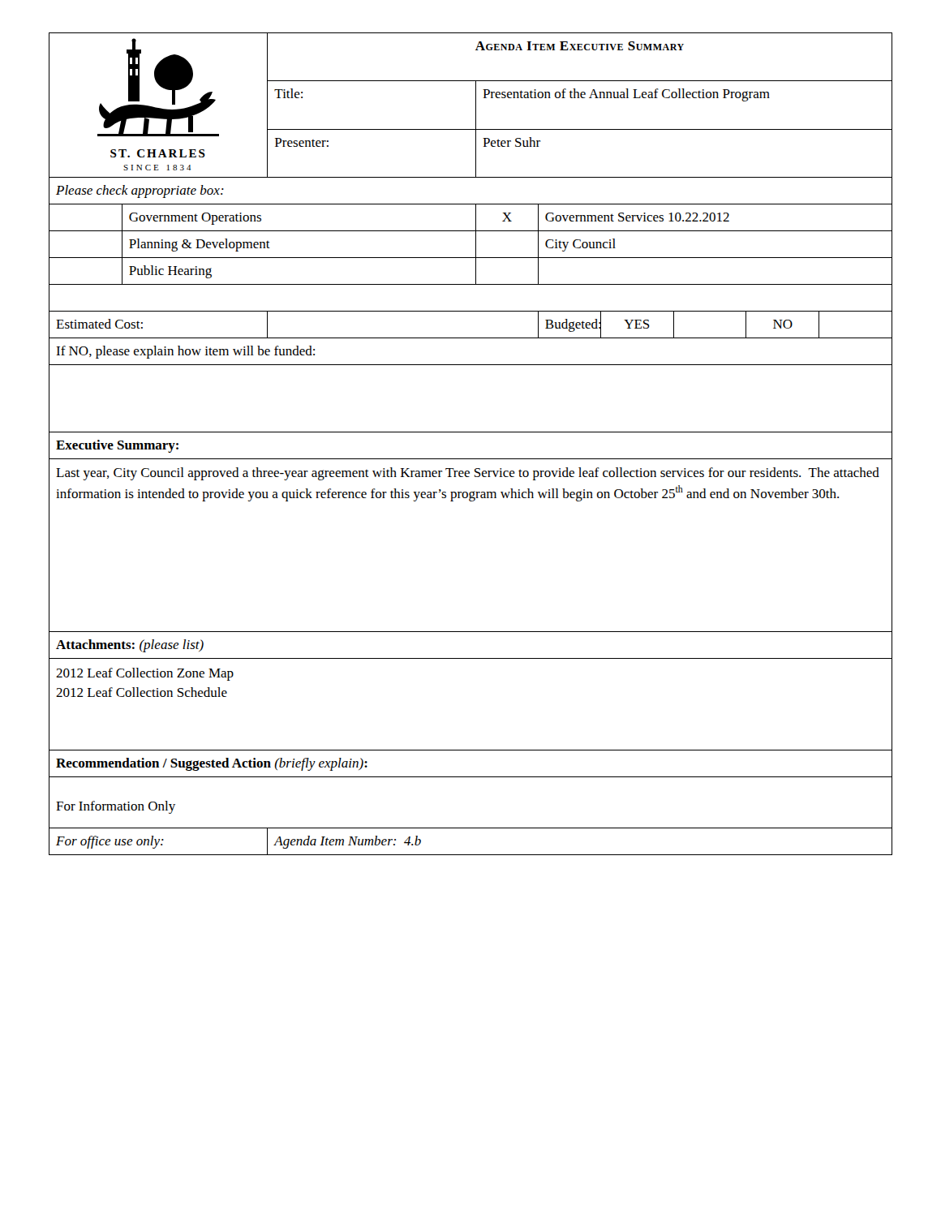| ST. CHARLES SINCE 1834 | Agenda Item Executive Summary |
| Title: | Presentation of the Annual Leaf Collection Program |
| Presenter: | Peter Suhr |
| Please check appropriate box: |
| | Government Operations | X | Government Services 10.22.2012 |
| | Planning & Development | | City Council |
| | Public Hearing | | |
| Estimated Cost: | | Budgeted: | YES | | NO | |
| If NO, please explain how item will be funded: |
| Executive Summary: |
| Last year, City Council approved a three-year agreement with Kramer Tree Service to provide leaf collection services for our residents. The attached information is intended to provide you a quick reference for this year’s program which will begin on October 25 th and end on November 30th. |
| Attachments: (please list) |
| 2012 Leaf Collection Zone Map 2012 Leaf Collection Schedule |
| Recommendation / Suggested Action (briefly explain) : |
| For Information Only |
| For office use only: | Agenda Item Number: 4.b |